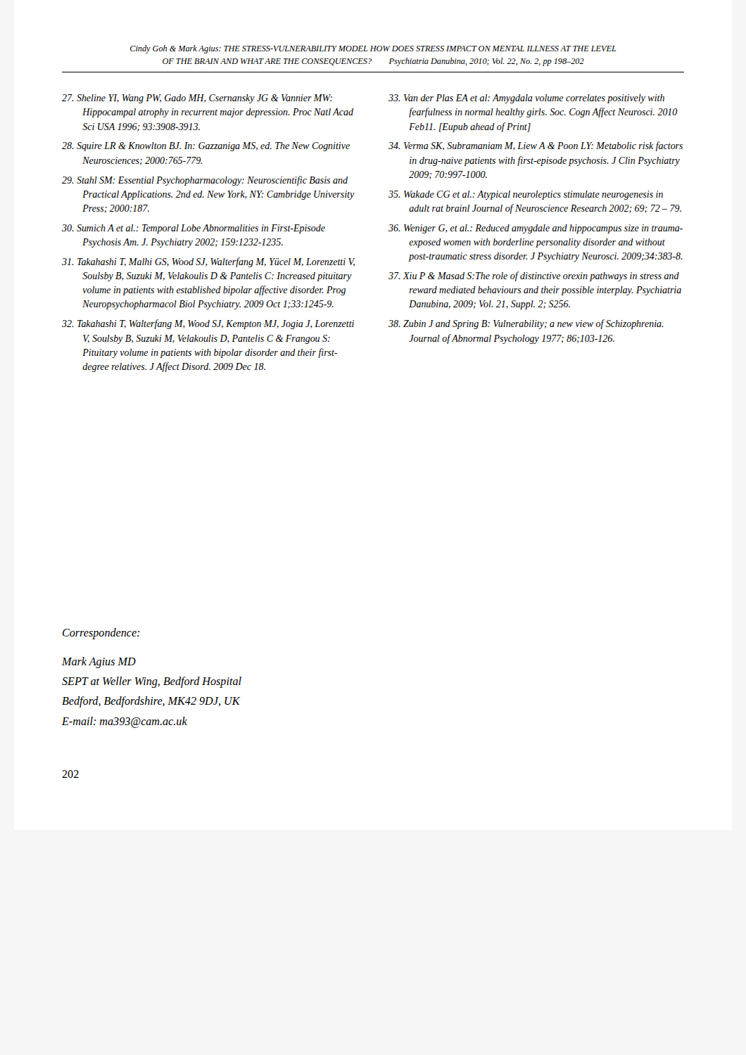Cindy Goh & Mark Agius: THE STRESS-VULNERABILITY MODEL HOW DOES STRESS IMPACT ON MENTAL ILLNESS AT THE LEVEL
OF THE BRAIN AND WHAT ARE THE CONSEQUENCES? Psychiatria Danubina, 2010; Vol. 22, No. 2, pp 198–202
Sheline YI, Wang PW, Gado MH, Csernansky JG & Vannier MW: Hippocampal atrophy in recurrent major depression. Proc Natl Acad Sci USA 1996; 93:3908-3913.
Squire LR & Knowlton BJ. In: Gazzaniga MS, ed. The New Cognitive Neurosciences; 2000:765-779.
Stahl SM: Essential Psychopharmacology: Neuroscientific Basis and Practical Applications. 2nd ed. New York, NY: Cambridge University Press; 2000:187.
Sumich A et al.: Temporal Lobe Abnormalities in First-Episode Psychosis Am. J. Psychiatry 2002; 159:1232-1235.
Takahashi T, Malhi GS, Wood SJ, Walterfang M, Yücel M, Lorenzetti V, Soulsby B, Suzuki M, Velakoulis D & Pantelis C: Increased pituitary volume in patients with established bipolar affective disorder. Prog Neuropsychopharmacol Biol Psychiatry. 2009 Oct 1;33:1245-9.
Takahashi T, Walterfang M, Wood SJ, Kempton MJ, Jogia J, Lorenzetti V, Soulsby B, Suzuki M, Velakoulis D, Pantelis C & Frangou S: Pituitary volume in patients with bipolar disorder and their first-degree relatives. J Affect Disord. 2009 Dec 18.
Van der Plas EA et al: Amygdala volume correlates positively with fearfulness in normal healthy girls. Soc. Cogn Affect Neurosci. 2010 Feb11. [Eupub ahead of Print]
Verma SK, Subramaniam M, Liew A & Poon LY: Metabolic risk factors in drug-naive patients with first-episode psychosis. J Clin Psychiatry 2009; 70:997-1000.
Wakade CG et al.: Atypical neuroleptics stimulate neurogenesis in adult rat brainl Journal of Neuroscience Research 2002; 69; 72 – 79.
Weniger G, et al.: Reduced amygdale and hippocampus size in trauma-exposed women with borderline personality disorder and without post-traumatic stress disorder. J Psychiatry Neurosci. 2009;34:383-8.
Xiu P & Masad S:The role of distinctive orexin pathways in stress and reward mediated behaviours and their possible interplay. Psychiatria Danubina, 2009; Vol. 21, Suppl. 2; S256.
Zubin J and Spring B: Vulnerability; a new view of Schizophrenia. Journal of Abnormal Psychology 1977; 86;103-126.
Correspondence:
Mark Agius MD
SEPT at Weller Wing, Bedford Hospital
Bedford, Bedfordshire, MK42 9DJ, UK
E-mail: ma393@cam.ac.uk
202